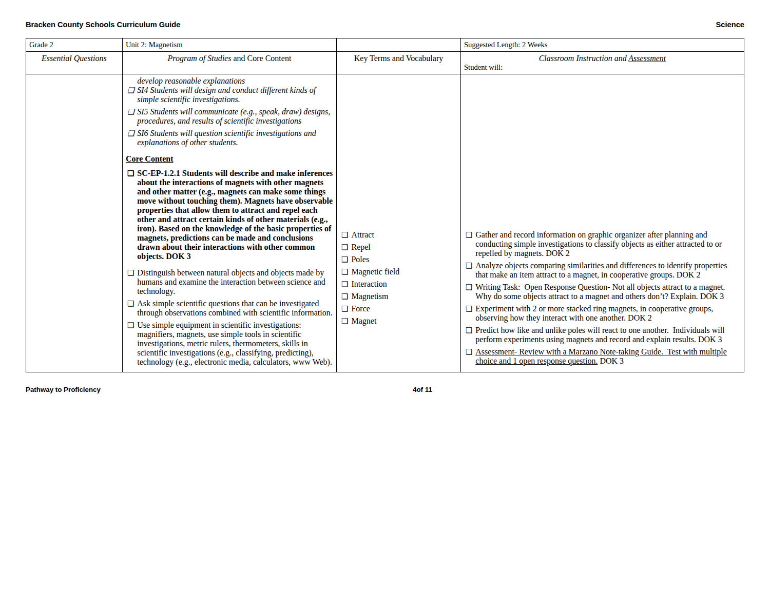Bracken County Schools Curriculum Guide Science
| Grade 2 | Unit 2: Magnetism | | Suggested Length: 2 Weeks |
| Essential Questions | Program of Studies and Core Content | Key Terms and Vocabulary | Classroom Instruction and Assessment Student will: |
| | develop reasonable explanations SI4 Students will design and conduct different kinds of simple scientific investigations. SI5 Students will communicate (e.g., speak, draw) designs, procedures, and results of scientific investigations SI6 Students will question scientific investigations and explanations of other students. Core Content SC-EP-1.2.1 Students will describe and make inferences about the interactions of magnets with other magnets and other matter (e.g., magnets can make some things move without touching them). Magnets have observable properties that allow them to attract and repel each other and attract certain kinds of other materials (e.g., iron). Based on the knowledge of the basic properties of magnets, predictions can be made and conclusions drawn about their interactions with other common objects. DOK 3 Distinguish between natural objects and objects made by humans and examine the interaction between science and technology. Ask simple scientific questions that can be investigated through observations combined with scientific information. Use simple equipment in scientific investigations: magnifiers, magnets, use simple tools in scientific investigations, metric rulers, thermometers, skills in scientific investigations (e.g., classifying, predicting), technology (e.g., electronic media, calculators, www Web). | Attract Repel Poles Magnetic field Interaction Magnetism Force Magnet | Gather and record information on graphic organizer after planning and conducting simple investigations to classify objects as either attracted to or repelled by magnets. DOK 2 Analyze objects comparing similarities and differences to identify properties that make an item attract to a magnet, in cooperative groups. DOK 2 Writing Task: Open Response Question- Not all objects attract to a magnet. Why do some objects attract to a magnet and others don’t? Explain. DOK 3 Experiment with 2 or more stacked ring magnets, in cooperative groups, observing how they interact with one another. DOK 2 Predict how like and unlike poles will react to one another. Individuals will perform experiments using magnets and record and explain results. DOK 3 Assessment- Review with a Marzano Note-taking Guide. Test with multiple choice and 1 open response question. DOK 3 |
Pathway to Proficiency 4of 11